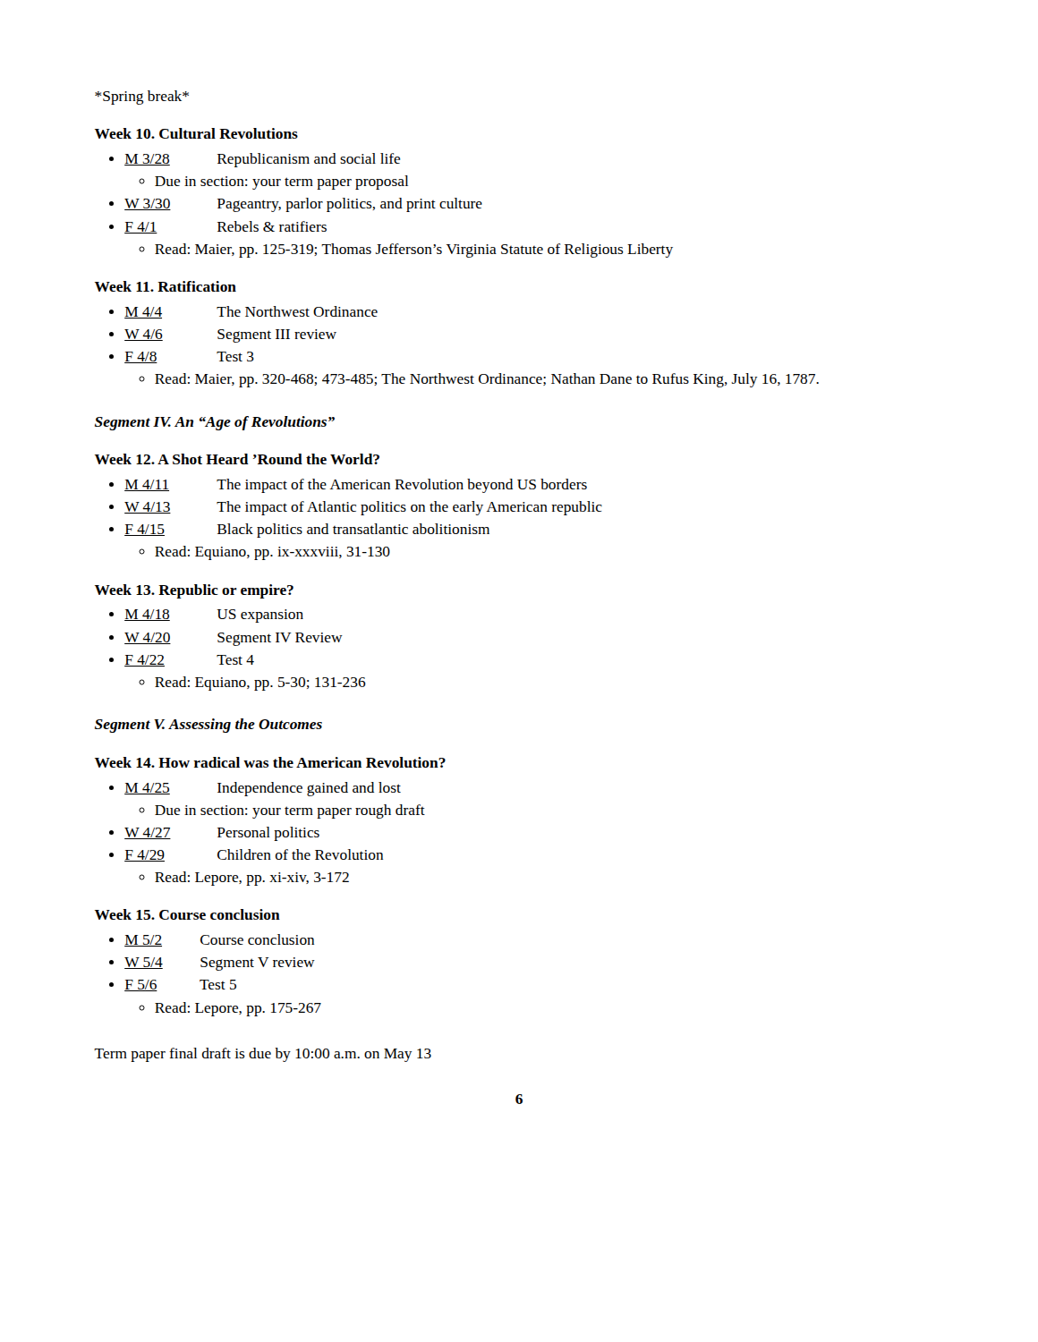*Spring break*
Week 10. Cultural Revolutions
M 3/28 Republicanism and social life
Due in section: your term paper proposal
W 3/30 Pageantry, parlor politics, and print culture
F 4/1 Rebels & ratifiers
Read: Maier, pp. 125-319; Thomas Jefferson’s Virginia Statute of Religious Liberty
Week 11. Ratification
M 4/4 The Northwest Ordinance
W 4/6 Segment III review
F 4/8 Test 3
Read: Maier, pp. 320-468; 473-485; The Northwest Ordinance; Nathan Dane to Rufus King, July 16, 1787.
Segment IV. An “Age of Revolutions”
Week 12. A Shot Heard ’Round the World?
M 4/11 The impact of the American Revolution beyond US borders
W 4/13 The impact of Atlantic politics on the early American republic
F 4/15 Black politics and transatlantic abolitionism
Read: Equiano, pp. ix-xxxviii, 31-130
Week 13. Republic or empire?
M 4/18 US expansion
W 4/20 Segment IV Review
F 4/22 Test 4
Read: Equiano, pp. 5-30; 131-236
Segment V. Assessing the Outcomes
Week 14. How radical was the American Revolution?
M 4/25 Independence gained and lost
Due in section: your term paper rough draft
W 4/27 Personal politics
F 4/29 Children of the Revolution
Read: Lepore, pp. xi-xiv, 3-172
Week 15. Course conclusion
M 5/2 Course conclusion
W 5/4 Segment V review
F 5/6 Test 5
Read: Lepore, pp. 175-267
Term paper final draft is due by 10:00 a.m. on May 13
6